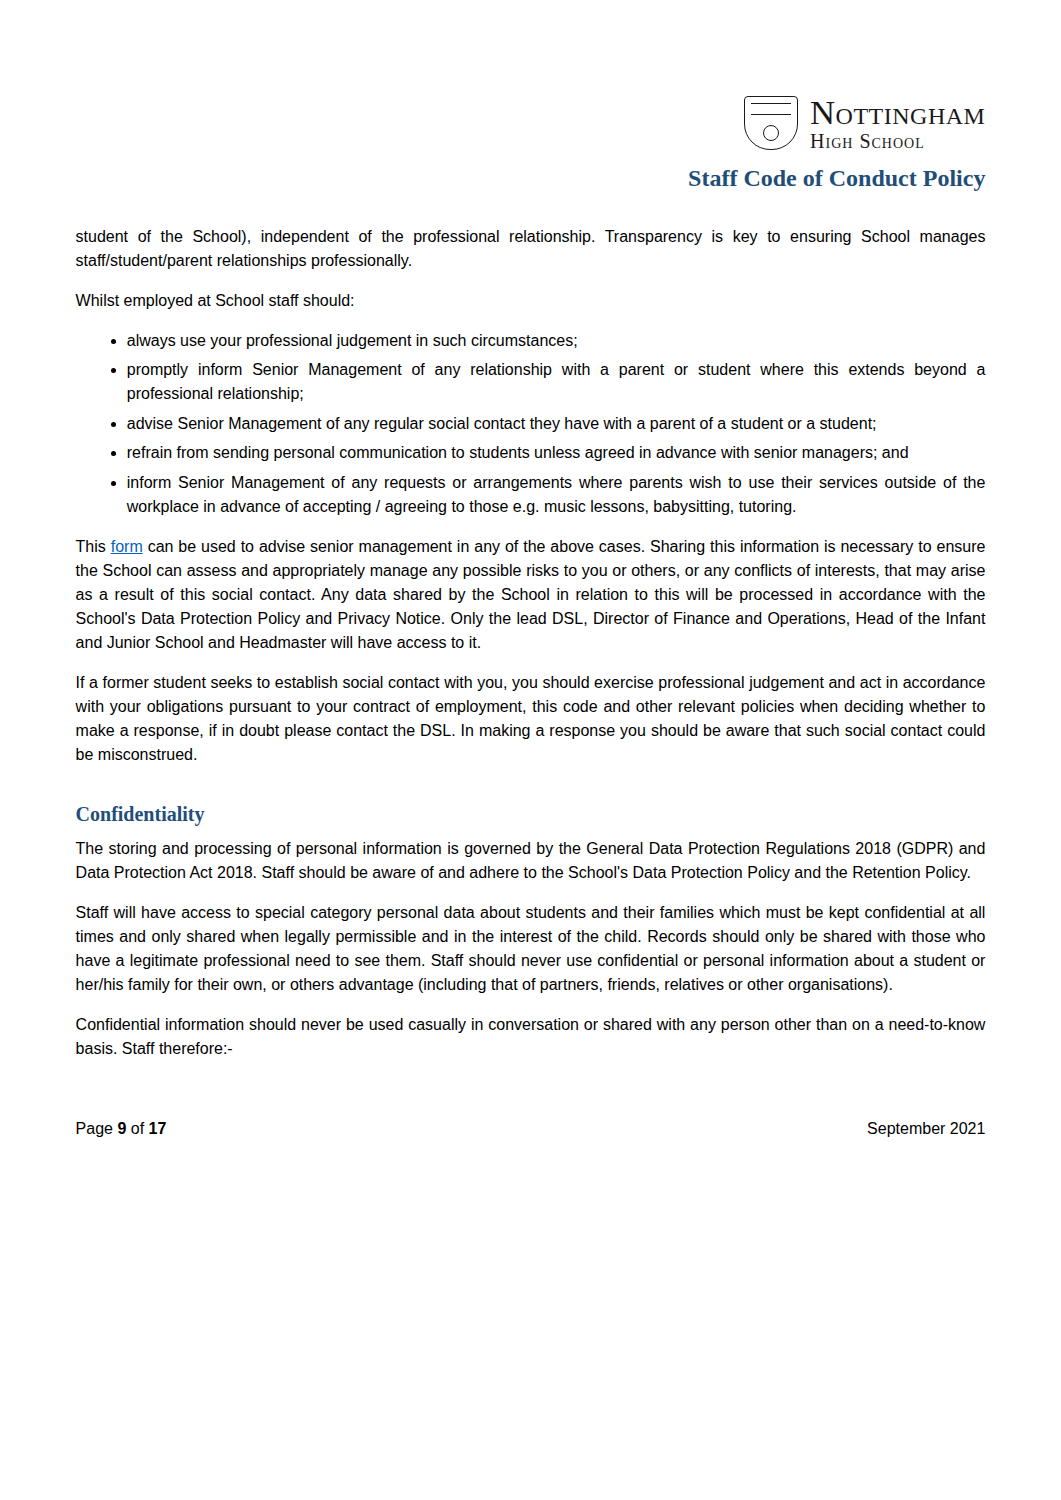Nottingham
High School
Staff Code of Conduct Policy
student of the School), independent of the professional relationship. Transparency is key to ensuring School manages staff/student/parent relationships professionally.
Whilst employed at School staff should:
always use your professional judgement in such circumstances;
promptly inform Senior Management of any relationship with a parent or student where this extends beyond a professional relationship;
advise Senior Management of any regular social contact they have with a parent of a student or a student;
refrain from sending personal communication to students unless agreed in advance with senior managers; and
inform Senior Management of any requests or arrangements where parents wish to use their services outside of the workplace in advance of accepting / agreeing to those e.g. music lessons, babysitting, tutoring.
This form can be used to advise senior management in any of the above cases. Sharing this information is necessary to ensure the School can assess and appropriately manage any possible risks to you or others, or any conflicts of interests, that may arise as a result of this social contact. Any data shared by the School in relation to this will be processed in accordance with the School's Data Protection Policy and Privacy Notice. Only the lead DSL, Director of Finance and Operations, Head of the Infant and Junior School and Headmaster will have access to it.
If a former student seeks to establish social contact with you, you should exercise professional judgement and act in accordance with your obligations pursuant to your contract of employment, this code and other relevant policies when deciding whether to make a response, if in doubt please contact the DSL. In making a response you should be aware that such social contact could be misconstrued.
Confidentiality
The storing and processing of personal information is governed by the General Data Protection Regulations 2018 (GDPR) and Data Protection Act 2018. Staff should be aware of and adhere to the School's Data Protection Policy and the Retention Policy.
Staff will have access to special category personal data about students and their families which must be kept confidential at all times and only shared when legally permissible and in the interest of the child. Records should only be shared with those who have a legitimate professional need to see them. Staff should never use confidential or personal information about a student or her/his family for their own, or others advantage (including that of partners, friends, relatives or other organisations).
Confidential information should never be used casually in conversation or shared with any person other than on a need-to-know basis. Staff therefore:-
Page 9 of 17
September 2021